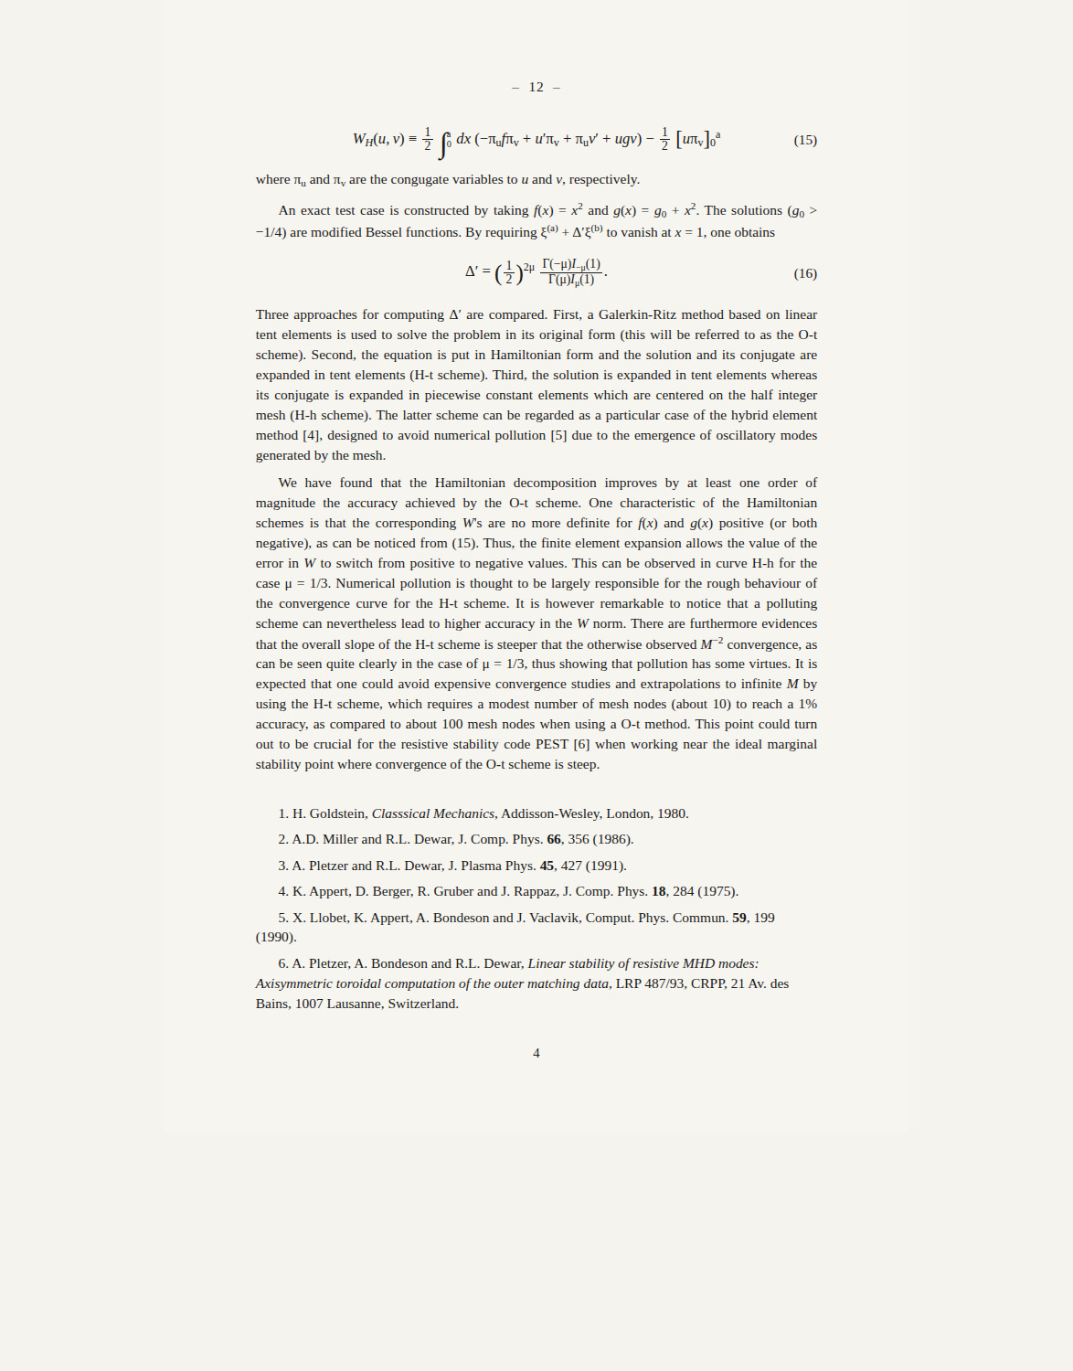– 12 –
WH(u, v) ≡ 12 ∫a 0 dx (−πufπv + u′πv + πuv′ + ugv) − 12 [uπv]0a
(15)
where πu and πv are the congugate variables to u and v, respectively.
An exact test case is constructed by taking f(x) = x2 and g(x) = g0 + x2. The solutions (g0 > −1/4) are modified Bessel functions. By requiring ξ(a) + Δ′ξ(b) to vanish at x = 1, one obtains
Δ′ = (12)2μ Γ(−μ)I−μ(1) Γ(μ)Iμ(1).
(16)
Three approaches for computing Δ′ are compared. First, a Galerkin-Ritz method based on linear tent elements is used to solve the problem in its original form (this will be referred to as the O-t scheme). Second, the equation is put in Hamiltonian form and the solution and its conjugate are expanded in tent elements (H-t scheme). Third, the solution is expanded in tent elements whereas its conjugate is expanded in piecewise constant elements which are centered on the half integer mesh (H-h scheme). The latter scheme can be regarded as a particular case of the hybrid element method [4], designed to avoid numerical pollution [5] due to the emergence of oscillatory modes generated by the mesh.
We have found that the Hamiltonian decomposition improves by at least one order of magnitude the accuracy achieved by the O-t scheme. One characteristic of the Hamiltonian schemes is that the corresponding W's are no more definite for f(x) and g(x) positive (or both negative), as can be noticed from (15). Thus, the finite element expansion allows the value of the error in W to switch from positive to negative values. This can be observed in curve H-h for the case μ = 1/3. Numerical pollution is thought to be largely responsible for the rough behaviour of the convergence curve for the H-t scheme. It is however remarkable to notice that a polluting scheme can nevertheless lead to higher accuracy in the W norm. There are furthermore evidences that the overall slope of the H-t scheme is steeper that the otherwise observed M−2 convergence, as can be seen quite clearly in the case of μ = 1/3, thus showing that pollution has some virtues. It is expected that one could avoid expensive convergence studies and extrapolations to infinite M by using the H-t scheme, which requires a modest number of mesh nodes (about 10) to reach a 1% accuracy, as compared to about 100 mesh nodes when using a O-t method. This point could turn out to be crucial for the resistive stability code PEST [6] when working near the ideal marginal stability point where convergence of the O-t scheme is steep.
1. H. Goldstein, Classsical Mechanics, Addisson-Wesley, London, 1980.
2. A.D. Miller and R.L. Dewar, J. Comp. Phys. 66, 356 (1986).
3. A. Pletzer and R.L. Dewar, J. Plasma Phys. 45, 427 (1991).
4. K. Appert, D. Berger, R. Gruber and J. Rappaz, J. Comp. Phys. 18, 284 (1975).
5. X. Llobet, K. Appert, A. Bondeson and J. Vaclavik, Comput. Phys. Commun. 59, 199 (1990).
6. A. Pletzer, A. Bondeson and R.L. Dewar, Linear stability of resistive MHD modes: Axisymmetric toroidal computation of the outer matching data, LRP 487/93, CRPP, 21 Av. des Bains, 1007 Lausanne, Switzerland.
4